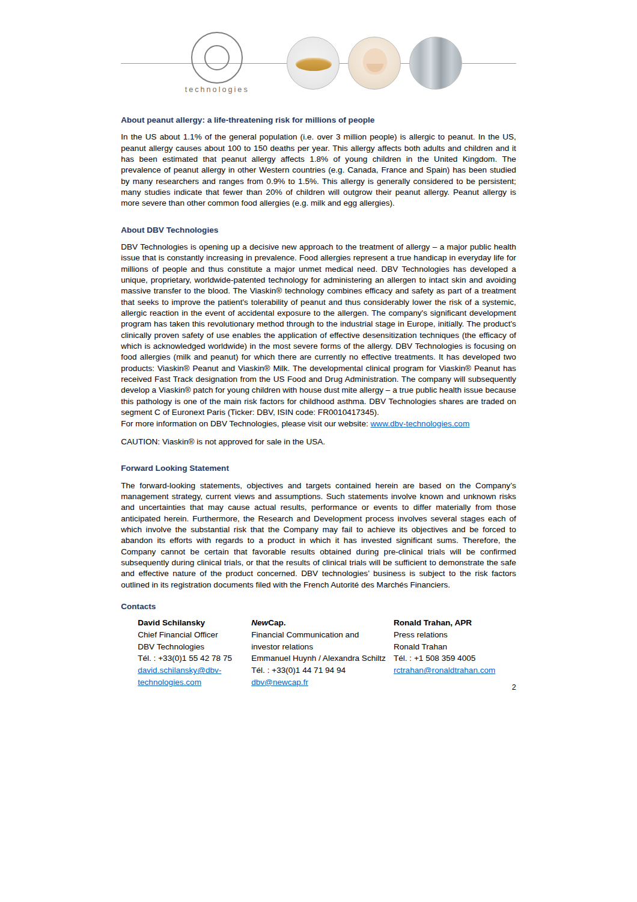technologies
About peanut allergy: a life-threatening risk for millions of people
In the US about 1.1% of the general population (i.e. over 3 million people) is allergic to peanut. In the US, peanut allergy causes about 100 to 150 deaths per year. This allergy affects both adults and children and it has been estimated that peanut allergy affects 1.8% of young children in the United Kingdom. The prevalence of peanut allergy in other Western countries (e.g. Canada, France and Spain) has been studied by many researchers and ranges from 0.9% to 1.5%. This allergy is generally considered to be persistent; many studies indicate that fewer than 20% of children will outgrow their peanut allergy. Peanut allergy is more severe than other common food allergies (e.g. milk and egg allergies).
About DBV Technologies
DBV Technologies is opening up a decisive new approach to the treatment of allergy – a major public health issue that is constantly increasing in prevalence. Food allergies represent a true handicap in everyday life for millions of people and thus constitute a major unmet medical need. DBV Technologies has developed a unique, proprietary, worldwide-patented technology for administering an allergen to intact skin and avoiding massive transfer to the blood. The Viaskin® technology combines efficacy and safety as part of a treatment that seeks to improve the patient's tolerability of peanut and thus considerably lower the risk of a systemic, allergic reaction in the event of accidental exposure to the allergen. The company's significant development program has taken this revolutionary method through to the industrial stage in Europe, initially. The product's clinically proven safety of use enables the application of effective desensitization techniques (the efficacy of which is acknowledged worldwide) in the most severe forms of the allergy. DBV Technologies is focusing on food allergies (milk and peanut) for which there are currently no effective treatments. It has developed two products: Viaskin® Peanut and Viaskin® Milk. The developmental clinical program for Viaskin® Peanut has received Fast Track designation from the US Food and Drug Administration. The company will subsequently develop a Viaskin® patch for young children with house dust mite allergy – a true public health issue because this pathology is one of the main risk factors for childhood asthma. DBV Technologies shares are traded on segment C of Euronext Paris (Ticker: DBV, ISIN code: FR0010417345).
For more information on DBV Technologies, please visit our website: www.dbv-technologies.com
CAUTION: Viaskin® is not approved for sale in the USA.
Forward Looking Statement
The forward-looking statements, objectives and targets contained herein are based on the Company’s management strategy, current views and assumptions. Such statements involve known and unknown risks and uncertainties that may cause actual results, performance or events to differ materially from those anticipated herein. Furthermore, the Research and Development process involves several stages each of which involve the substantial risk that the Company may fail to achieve its objectives and be forced to abandon its efforts with regards to a product in which it has invested significant sums. Therefore, the Company cannot be certain that favorable results obtained during pre-clinical trials will be confirmed subsequently during clinical trials, or that the results of clinical trials will be sufficient to demonstrate the safe and effective nature of the product concerned. DBV technologies’ business is subject to the risk factors outlined in its registration documents filed with the French Autorité des Marchés Financiers.
Contacts
| David Schilansky Chief Financial Officer DBV Technologies Tél. : +33(0)1 55 42 78 75 david.schilansky@dbv-technologies.com | New Cap. Financial Communication and investor relations Emmanuel Huynh / Alexandra Schiltz Tél. : +33(0)1 44 71 94 94 dbv@newcap.fr | Ronald Trahan, APR Press relations Ronald Trahan Tél. : +1 508 359 4005 rctrahan@ronaldtrahan.com |
2